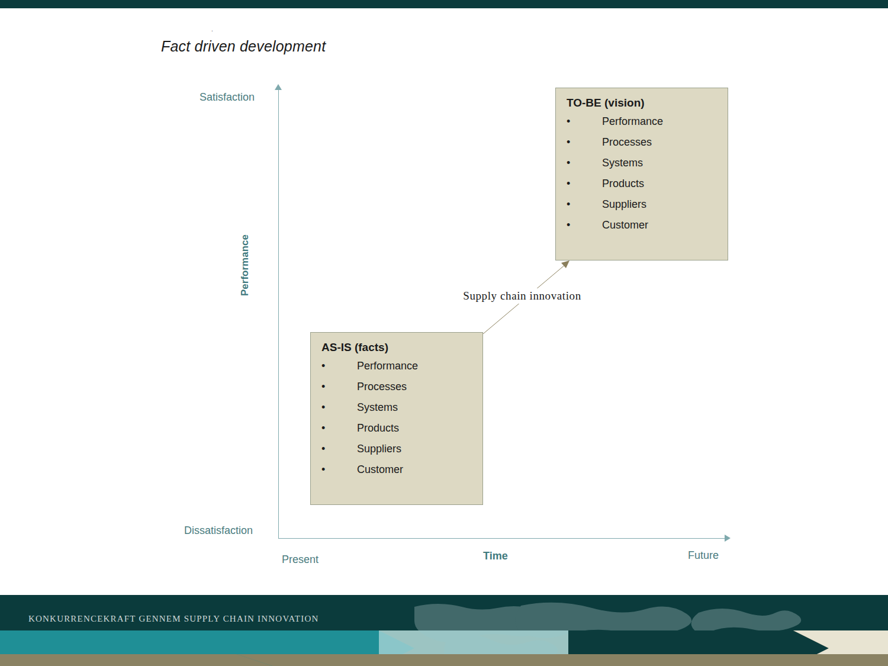.
Fact driven development
Satisfaction
Dissatisfaction
Present
Future
Time
Performance
TO-BE (vision)
Performance
Processes
Systems
Products
Suppliers
Customer
AS-IS (facts)
Performance
Processes
Systems
Products
Suppliers
Customer
Supply chain innovation
Konkurrencekraft gennem supply chain innovation